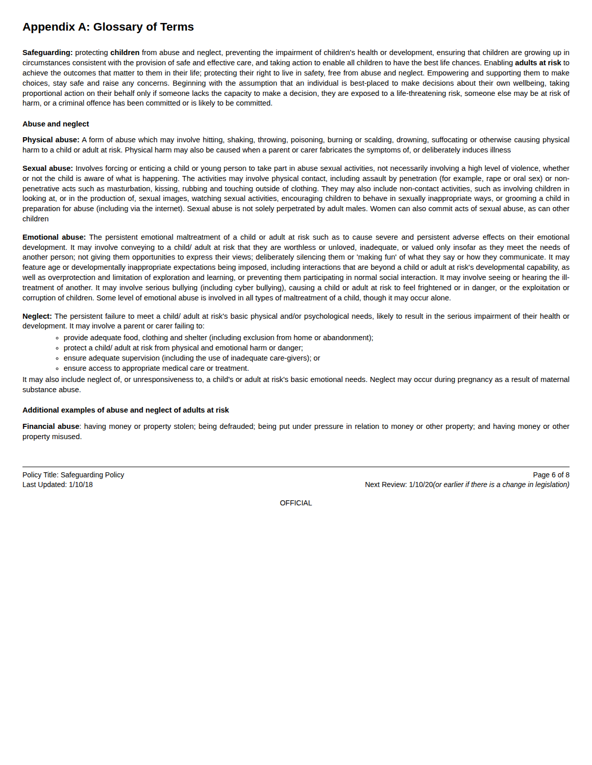Appendix A: Glossary of Terms
Safeguarding: protecting children from abuse and neglect, preventing the impairment of children's health or development, ensuring that children are growing up in circumstances consistent with the provision of safe and effective care, and taking action to enable all children to have the best life chances. Enabling adults at risk to achieve the outcomes that matter to them in their life; protecting their right to live in safety, free from abuse and neglect. Empowering and supporting them to make choices, stay safe and raise any concerns. Beginning with the assumption that an individual is best-placed to make decisions about their own wellbeing, taking proportional action on their behalf only if someone lacks the capacity to make a decision, they are exposed to a life-threatening risk, someone else may be at risk of harm, or a criminal offence has been committed or is likely to be committed.
Abuse and neglect
Physical abuse: A form of abuse which may involve hitting, shaking, throwing, poisoning, burning or scalding, drowning, suffocating or otherwise causing physical harm to a child or adult at risk. Physical harm may also be caused when a parent or carer fabricates the symptoms of, or deliberately induces illness
Sexual abuse: Involves forcing or enticing a child or young person to take part in abuse sexual activities, not necessarily involving a high level of violence, whether or not the child is aware of what is happening. The activities may involve physical contact, including assault by penetration (for example, rape or oral sex) or non-penetrative acts such as masturbation, kissing, rubbing and touching outside of clothing. They may also include non-contact activities, such as involving children in looking at, or in the production of, sexual images, watching sexual activities, encouraging children to behave in sexually inappropriate ways, or grooming a child in preparation for abuse (including via the internet). Sexual abuse is not solely perpetrated by adult males. Women can also commit acts of sexual abuse, as can other children
Emotional abuse: The persistent emotional maltreatment of a child or adult at risk such as to cause severe and persistent adverse effects on their emotional development. It may involve conveying to a child/ adult at risk that they are worthless or unloved, inadequate, or valued only insofar as they meet the needs of another person; not giving them opportunities to express their views; deliberately silencing them or 'making fun' of what they say or how they communicate. It may feature age or developmentally inappropriate expectations being imposed, including interactions that are beyond a child or adult at risk's developmental capability, as well as overprotection and limitation of exploration and learning, or preventing them participating in normal social interaction. It may involve seeing or hearing the ill-treatment of another. It may involve serious bullying (including cyber bullying), causing a child or adult at risk to feel frightened or in danger, or the exploitation or corruption of children. Some level of emotional abuse is involved in all types of maltreatment of a child, though it may occur alone.
Neglect: The persistent failure to meet a child/ adult at risk's basic physical and/or psychological needs, likely to result in the serious impairment of their health or development. It may involve a parent or carer failing to:
provide adequate food, clothing and shelter (including exclusion from home or abandonment);
protect a child/ adult at risk from physical and emotional harm or danger;
ensure adequate supervision (including the use of inadequate care-givers); or
ensure access to appropriate medical care or treatment.
It may also include neglect of, or unresponsiveness to, a child's or adult at risk's basic emotional needs. Neglect may occur during pregnancy as a result of maternal substance abuse.
Additional examples of abuse and neglect of adults at risk
Financial abuse: having money or property stolen; being defrauded; being put under pressure in relation to money or other property; and having money or other property misused.
Policy Title: Safeguarding Policy
Page 6 of 8
Last Updated: 1/10/18
Next Review: 1/10/20(or earlier if there is a change in legislation)
OFFICIAL